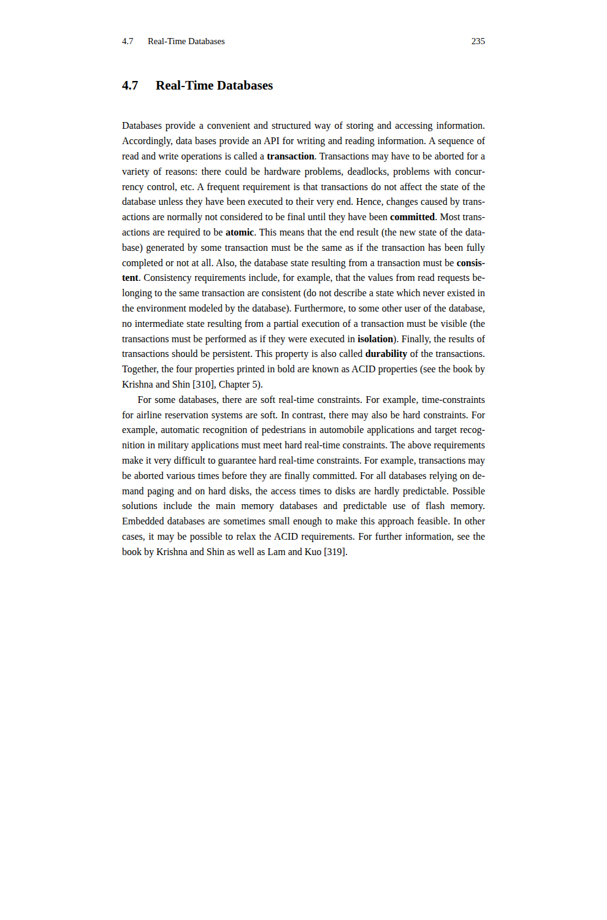4.7 Real-Time Databases 235
4.7 Real-Time Databases
Databases provide a convenient and structured way of storing and accessing information. Accordingly, data bases provide an API for writing and reading information. A sequence of read and write operations is called a transaction. Transactions may have to be aborted for a variety of reasons: there could be hardware problems, deadlocks, problems with concurrency control, etc. A frequent requirement is that transactions do not affect the state of the database unless they have been executed to their very end. Hence, changes caused by transactions are normally not considered to be final until they have been committed. Most transactions are required to be atomic. This means that the end result (the new state of the database) generated by some transaction must be the same as if the transaction has been fully completed or not at all. Also, the database state resulting from a transaction must be consistent. Consistency requirements include, for example, that the values from read requests belonging to the same transaction are consistent (do not describe a state which never existed in the environment modeled by the database). Furthermore, to some other user of the database, no intermediate state resulting from a partial execution of a transaction must be visible (the transactions must be performed as if they were executed in isolation). Finally, the results of transactions should be persistent. This property is also called durability of the transactions. Together, the four properties printed in bold are known as ACID properties (see the book by Krishna and Shin [310], Chapter 5).
For some databases, there are soft real-time constraints. For example, time-constraints for airline reservation systems are soft. In contrast, there may also be hard constraints. For example, automatic recognition of pedestrians in automobile applications and target recognition in military applications must meet hard real-time constraints. The above requirements make it very difficult to guarantee hard real-time constraints. For example, transactions may be aborted various times before they are finally committed. For all databases relying on demand paging and on hard disks, the access times to disks are hardly predictable. Possible solutions include the main memory databases and predictable use of flash memory. Embedded databases are sometimes small enough to make this approach feasible. In other cases, it may be possible to relax the ACID requirements. For further information, see the book by Krishna and Shin as well as Lam and Kuo [319].